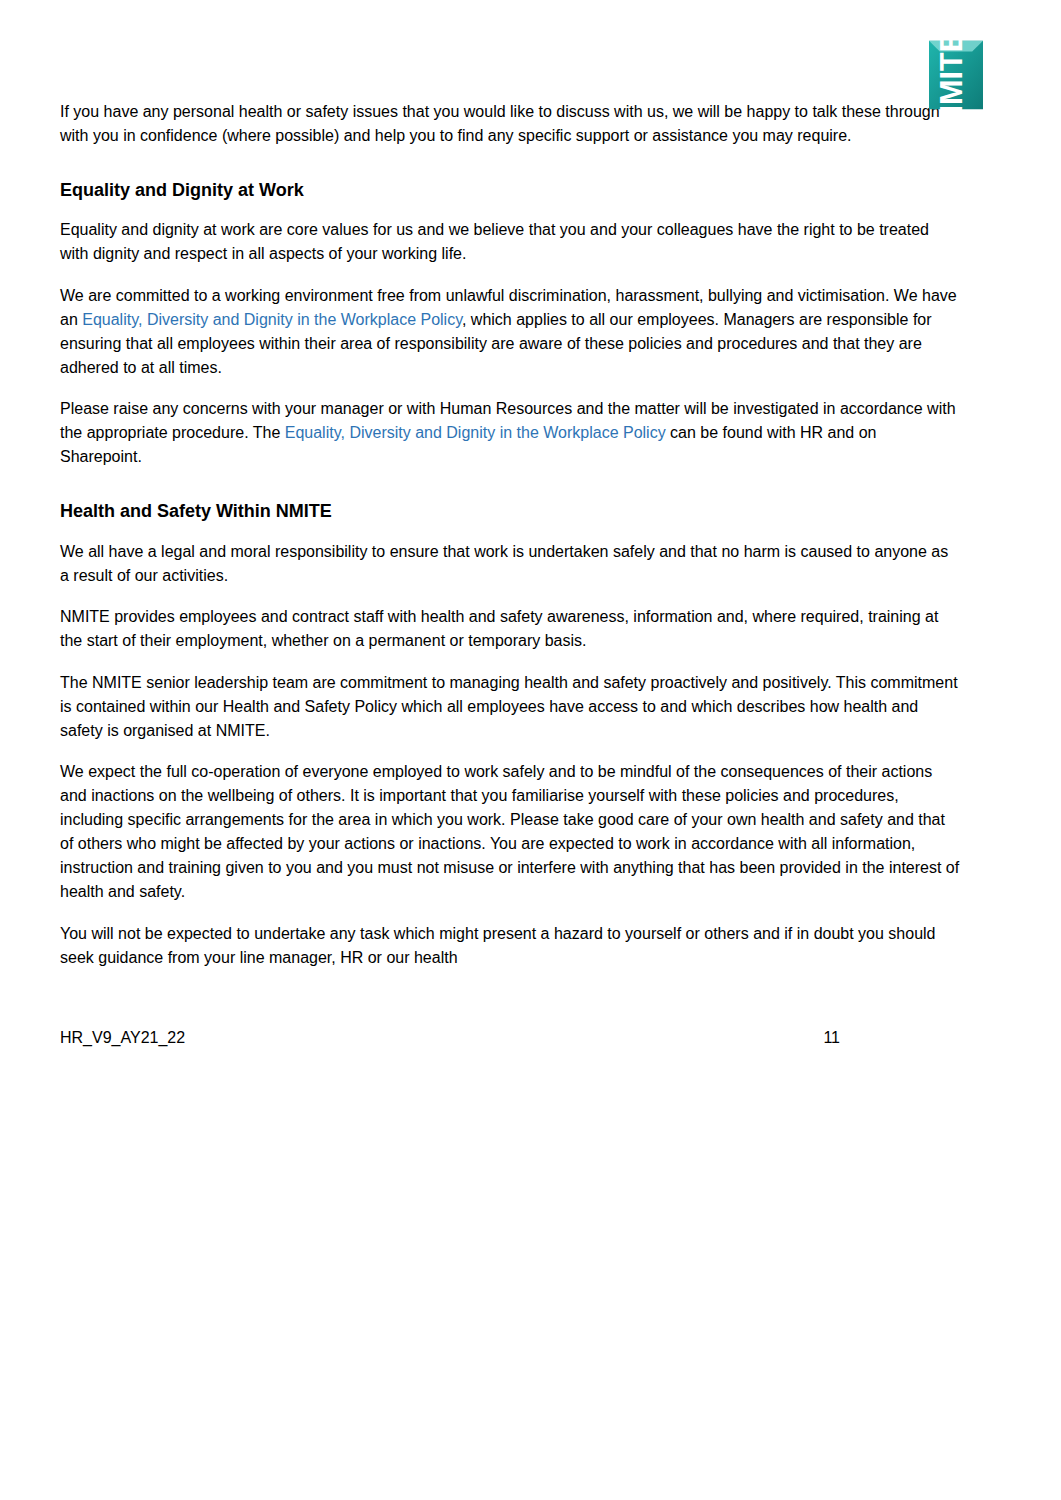NMITE
If you have any personal health or safety issues that you would like to discuss with us, we will be happy to talk these through with you in confidence (where possible) and help you to find any specific support or assistance you may require.
Equality and Dignity at Work
Equality and dignity at work are core values for us and we believe that you and your colleagues have the right to be treated with dignity and respect in all aspects of your working life.
We are committed to a working environment free from unlawful discrimination, harassment, bullying and victimisation. We have an Equality, Diversity and Dignity in the Workplace Policy, which applies to all our employees. Managers are responsible for ensuring that all employees within their area of responsibility are aware of these policies and procedures and that they are adhered to at all times.
Please raise any concerns with your manager or with Human Resources and the matter will be investigated in accordance with the appropriate procedure. The Equality, Diversity and Dignity in the Workplace Policy can be found with HR and on Sharepoint.
Health and Safety Within NMITE
We all have a legal and moral responsibility to ensure that work is undertaken safely and that no harm is caused to anyone as a result of our activities.
NMITE provides employees and contract staff with health and safety awareness, information and, where required, training at the start of their employment, whether on a permanent or temporary basis.
The NMITE senior leadership team are commitment to managing health and safety proactively and positively. This commitment is contained within our Health and Safety Policy which all employees have access to and which describes how health and safety is organised at NMITE.
We expect the full co-operation of everyone employed to work safely and to be mindful of the consequences of their actions and inactions on the wellbeing of others. It is important that you familiarise yourself with these policies and procedures, including specific arrangements for the area in which you work. Please take good care of your own health and safety and that of others who might be affected by your actions or inactions. You are expected to work in accordance with all information, instruction and training given to you and you must not misuse or interfere with anything that has been provided in the interest of health and safety.
You will not be expected to undertake any task which might present a hazard to yourself or others and if in doubt you should seek guidance from your line manager, HR or our health
HR_V9_AY21_22 11